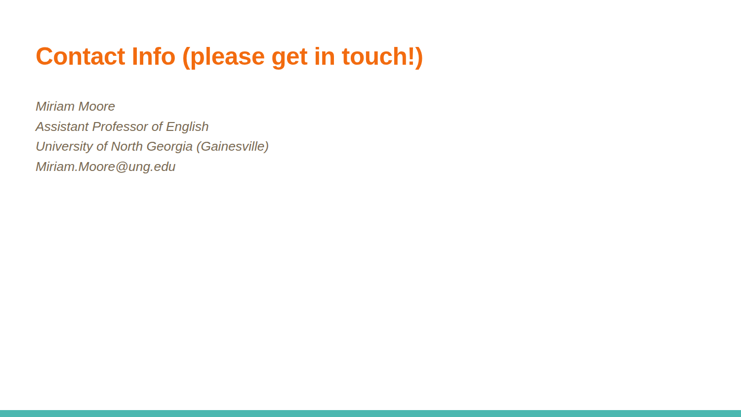Contact Info (please get in touch!)
Miriam Moore
Assistant Professor of English
University of North Georgia (Gainesville)
Miriam.Moore@ung.edu